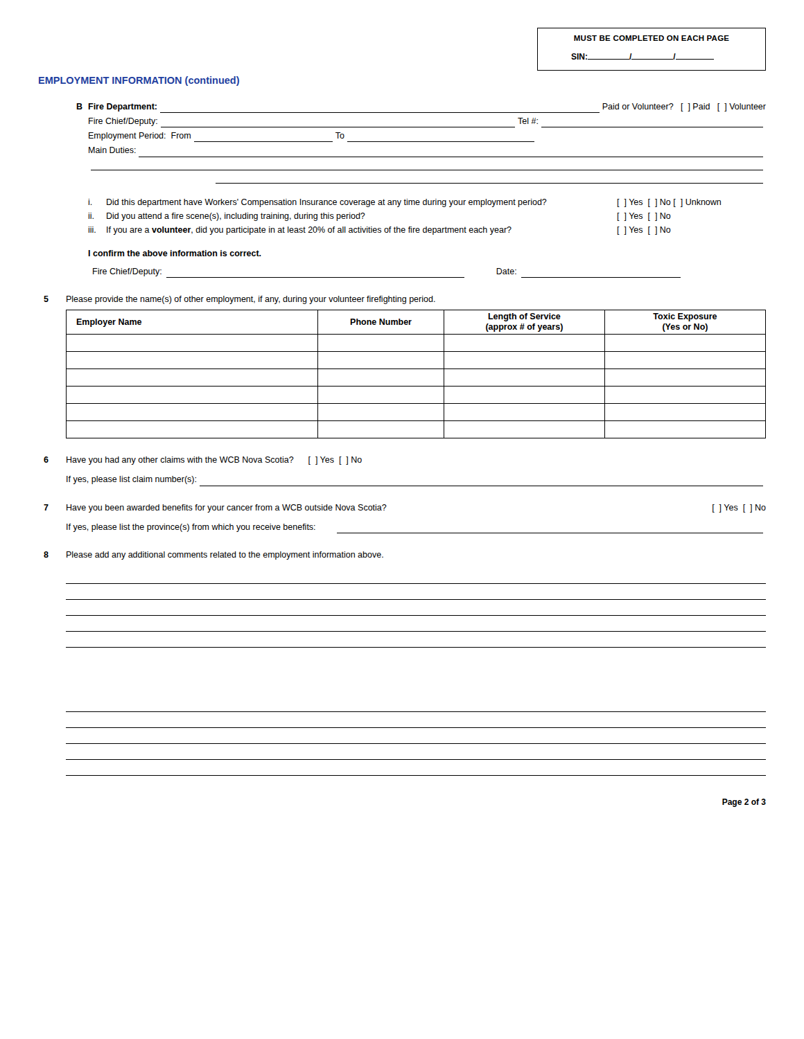MUST BE COMPLETED ON EACH PAGE
SIN: / /
EMPLOYMENT INFORMATION (continued)
B
Fire Department: Paid or Volunteer? [ ] Paid [ ] Volunteer
Fire Chief/Deputy: Tel #:
Employment Period: From To
Main Duties:
i.
Did this department have Workers' Compensation Insurance coverage at any time during your employment period?
[ ] Yes [ ] No [ ] Unknown
ii.
Did you attend a fire scene(s), including training, during this period?
[ ] Yes [ ] No
iii.
If you are a volunteer, did you participate in at least 20% of all activities of the fire department each year?
[ ] Yes [ ] No
I confirm the above information is correct.
Fire Chief/Deputy: Date:
5 Please provide the name(s) of other employment, if any, during your volunteer firefighting period.
| Employer Name | Phone Number | Length of Service (approx # of years) | Toxic Exposure (Yes or No) |
| --- | --- | --- | --- |
6 Have you had any other claims with the WCB Nova Scotia? [ ] Yes [ ] No
If yes, please list claim number(s):
7
Have you been awarded benefits for your cancer from a WCB outside Nova Scotia?
[ ] Yes [ ] No
If yes, please list the province(s) from which you receive benefits:
8 Please add any additional comments related to the employment information above.
Page 2 of 3